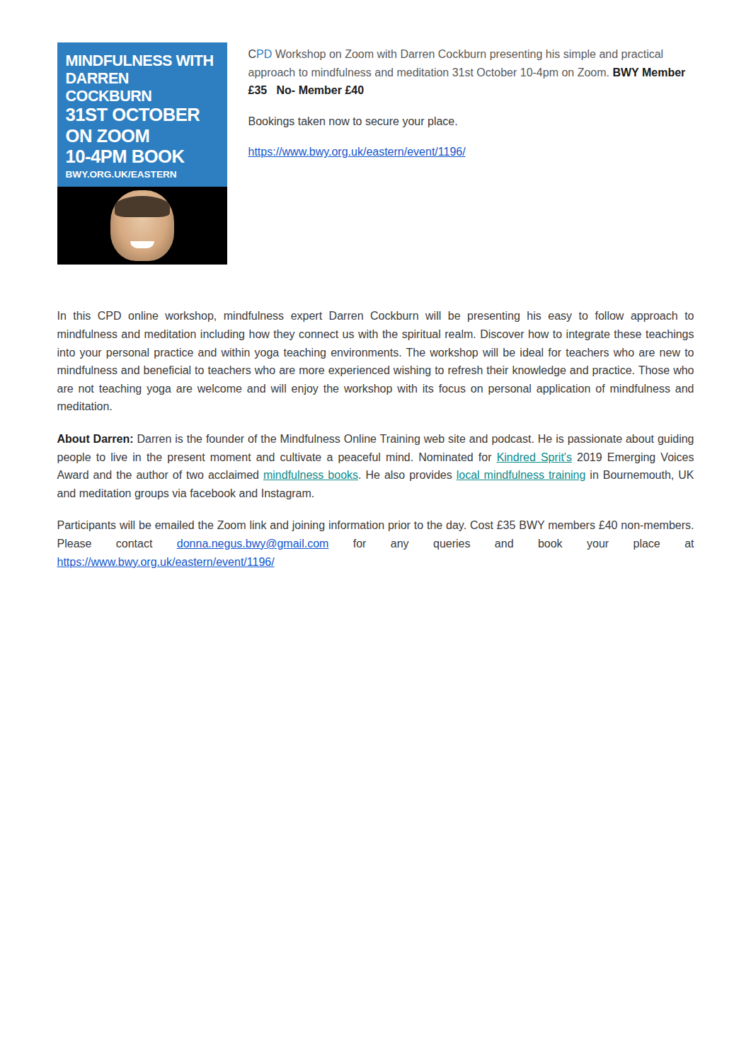MINDFULNESS WITH
DARREN COCKBURN
31ST OCTOBER
ON ZOOM
10-4PM BOOK
BWY.ORG.UK/EASTERN
CPD Workshop on Zoom with Darren Cockburn presenting his simple and practical approach to mindfulness and meditation 31st October 10-4pm on Zoom. BWY Member £35 No- Member £40
Bookings taken now to secure your place.
https://www.bwy.org.uk/eastern/event/1196/
In this CPD online workshop, mindfulness expert Darren Cockburn will be presenting his easy to follow approach to mindfulness and meditation including how they connect us with the spiritual realm. Discover how to integrate these teachings into your personal practice and within yoga teaching environments. The workshop will be ideal for teachers who are new to mindfulness and beneficial to teachers who are more experienced wishing to refresh their knowledge and practice. Those who are not teaching yoga are welcome and will enjoy the workshop with its focus on personal application of mindfulness and meditation.
About Darren: Darren is the founder of the Mindfulness Online Training web site and podcast. He is passionate about guiding people to live in the present moment and cultivate a peaceful mind. Nominated for Kindred Sprit's 2019 Emerging Voices Award and the author of two acclaimed mindfulness books. He also provides local mindfulness training in Bournemouth, UK and meditation groups via facebook and Instagram.
Participants will be emailed the Zoom link and joining information prior to the day. Cost £35 BWY members £40 non-members. Please contact donna.negus.bwy@gmail.com for any queries and book your place at https://www.bwy.org.uk/eastern/event/1196/